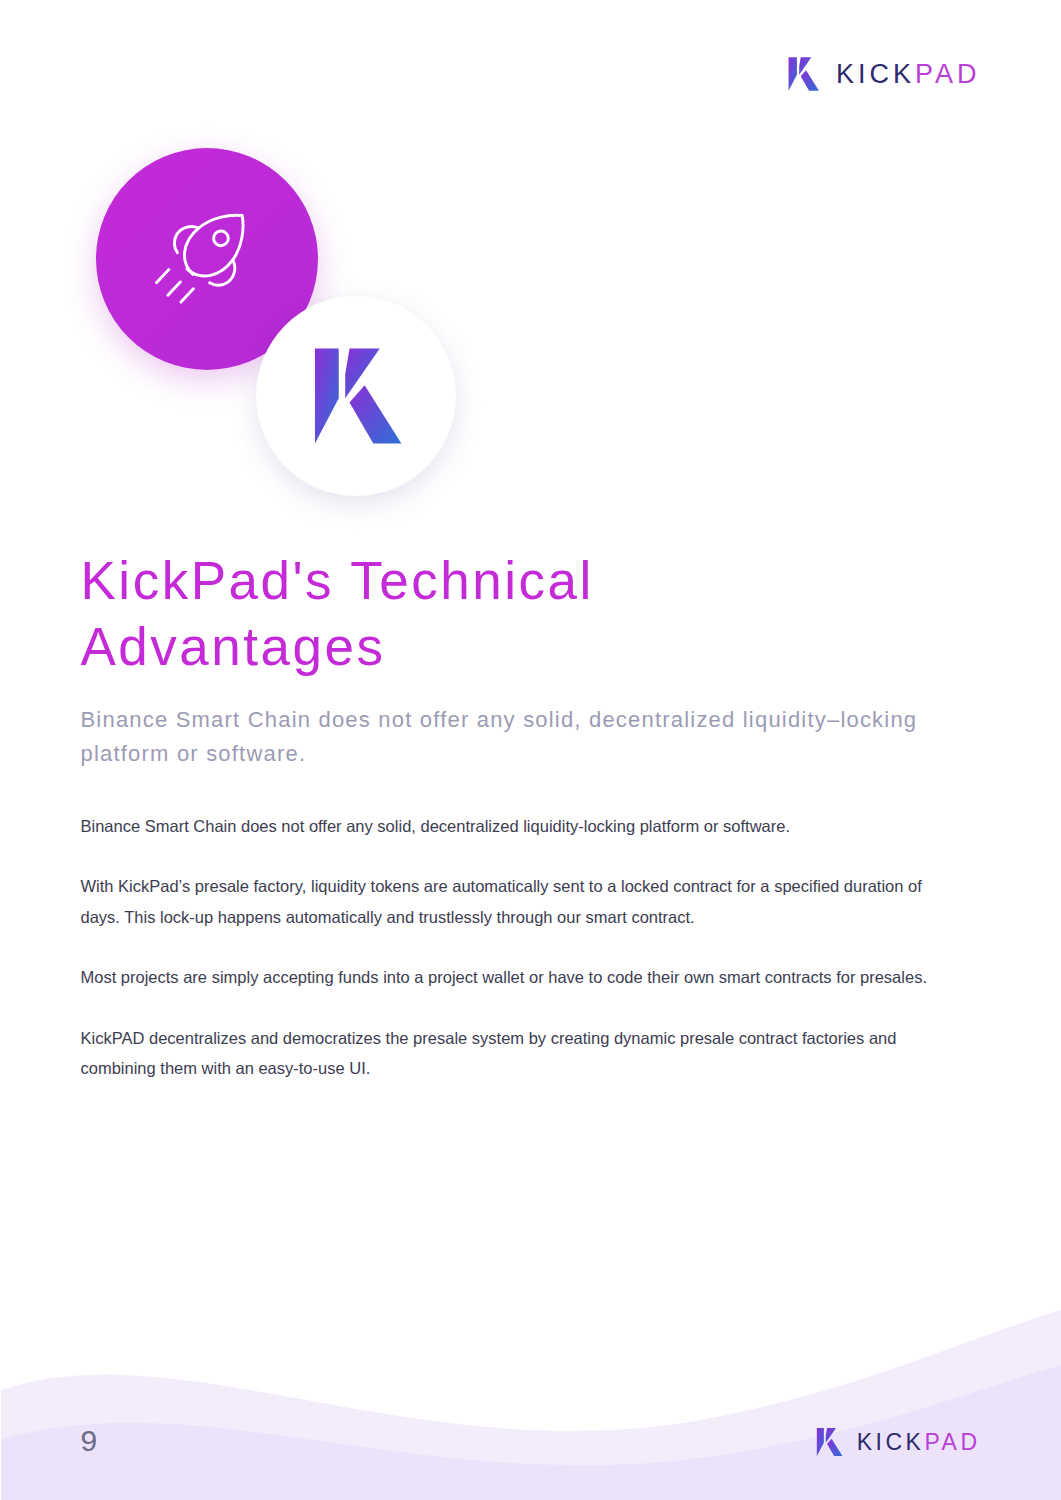KICK PAD
KickPad's Technical Advantages
Binance Smart Chain does not offer any solid, decentralized liquidity–locking platform or software.
Binance Smart Chain does not offer any solid, decentralized liquidity-locking platform or software.
With KickPad’s presale factory, liquidity tokens are automatically sent to a locked contract for a specified duration of days. This lock-up happens automatically and trustlessly through our smart contract.
Most projects are simply accepting funds into a project wallet or have to code their own smart contracts for presales.
KickPAD decentralizes and democratizes the presale system by creating dynamic presale contract factories and combining them with an easy-to-use UI.
9
KICK PAD